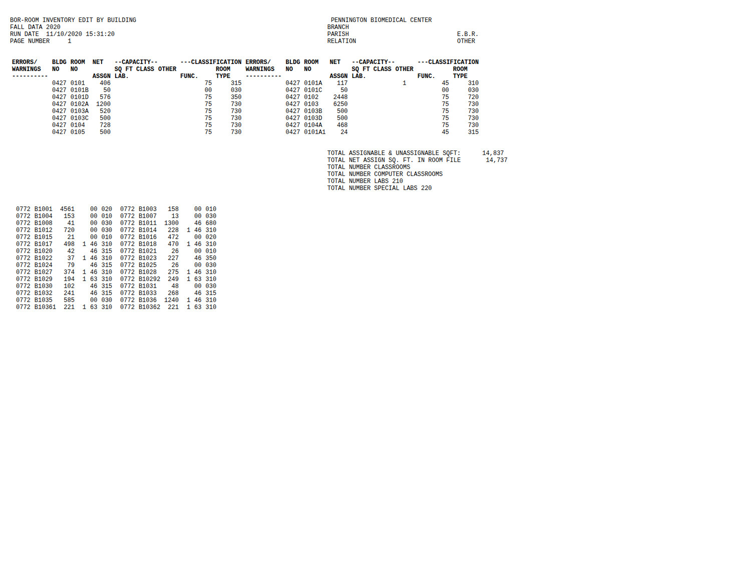BOR-ROOM INVENTORY EDIT BY BUILDING PENNINGTON BIOMEDICAL CENTER FALL DATA 2020 BRANCH RUN DATE 11/10/2020 15:31:20 PARISH E.B.R. PAGE NUMBER 1 RELATION OTHER
| ERRORS/ | BLDG | ROOM | NET | --CAPACITY-- | ---CLASSIFICATION | ERRORS/ | BLDG | ROOM | NET | --CAPACITY-- | ---CLASSIFICATION |
| --- | --- | --- | --- | --- | --- | --- | --- | --- | --- | --- | --- |
| WARNINGS | NO | NO | | SQ FT CLASS | OTHER | | ROOM | WARNINGS | NO | NO | | SQ FT CLASS | OTHER | | ROOM |
| ---------- | | | ASSGN | LAB. | | FUNC. | TYPE | ---------- | | | ASSGN | LAB. | | FUNC. | TYPE |
| | 0427 | 0101 | 406 | | | 75 | 315 | | 0427 | 0101A | 117 | | 1 | 45 | 310 |
| | 0427 | 0101B | 50 | | | 00 | 030 | | 0427 | 0101C | 50 | | | 00 | 030 |
| | 0427 | 0101D | 576 | | | 75 | 350 | | 0427 | 0102 | 2448 | | | 75 | 720 |
| | 0427 | 0102A | 1200 | | | 75 | 730 | | 0427 | 0103 | 6250 | | | 75 | 730 |
| | 0427 | 0103A | 520 | | | 75 | 730 | | 0427 | 0103B | 500 | | | 75 | 730 |
| | 0427 | 0103C | 500 | | | 75 | 730 | | 0427 | 0103D | 500 | | | 75 | 730 |
| | 0427 | 0104 | 728 | | | 75 | 730 | | 0427 | 0104A | 468 | | | 75 | 730 |
| | 0427 | 0105 | 500 | | | 75 | 730 | | 0427 | 0101A1 | 24 | | | 45 | 315 |
TOTAL ASSIGNABLE & UNASSIGNABLE SQFT: 14,837 TOTAL NET ASSIGN SQ. FT. IN ROOM FILE 14,737 TOTAL NUMBER CLASSROOMS TOTAL NUMBER COMPUTER CLASSROOMS TOTAL NUMBER LABS 210 TOTAL NUMBER SPECIAL LABS 220
| | 0772 | B1001 | 4561 | | | 00 | 020 | | 0772 | B1003 | 158 | | | 00 | 010 |
| | 0772 | B1004 | 153 | | | 00 | 010 | | 0772 | B1007 | 13 | | | 00 | 030 |
| | 0772 | B1008 | 41 | | | 00 | 030 | | 0772 | B1011 | 1300 | | | 46 | 680 |
| | 0772 | B1012 | 720 | | | 00 | 030 | | 0772 | B1014 | 228 | | 1 | 46 | 310 |
| | 0772 | B1015 | 21 | | | 00 | 010 | | 0772 | B1016 | 472 | | | 00 | 020 |
| | 0772 | B1017 | 498 | | 1 | 46 | 310 | | 0772 | B1018 | 470 | | 1 | 46 | 310 |
| | 0772 | B1020 | 42 | | | 46 | 315 | | 0772 | B1021 | 26 | | | 00 | 010 |
| | 0772 | B1022 | 37 | | 1 | 46 | 310 | | 0772 | B1023 | 227 | | | 46 | 350 |
| | 0772 | B1024 | 79 | | | 46 | 315 | | 0772 | B1025 | 26 | | | 00 | 030 |
| | 0772 | B1027 | 374 | | 1 | 46 | 310 | | 0772 | B1028 | 275 | | 1 | 46 | 310 |
| | 0772 | B1029 | 194 | | 1 | 63 | 310 | | 0772 | B10292 | 249 | | 1 | 63 | 310 |
| | 0772 | B1030 | 102 | | | 46 | 315 | | 0772 | B1031 | 48 | | | 00 | 030 |
| | 0772 | B1032 | 241 | | | 46 | 315 | | 0772 | B1033 | 268 | | | 46 | 315 |
| | 0772 | B1035 | 585 | | | 00 | 030 | | 0772 | B1036 | 1240 | | 1 | 46 | 310 |
| | 0772 | B10361 | 221 | | 1 | 63 | 310 | | 0772 | B10362 | 221 | | 1 | 63 | 310 |